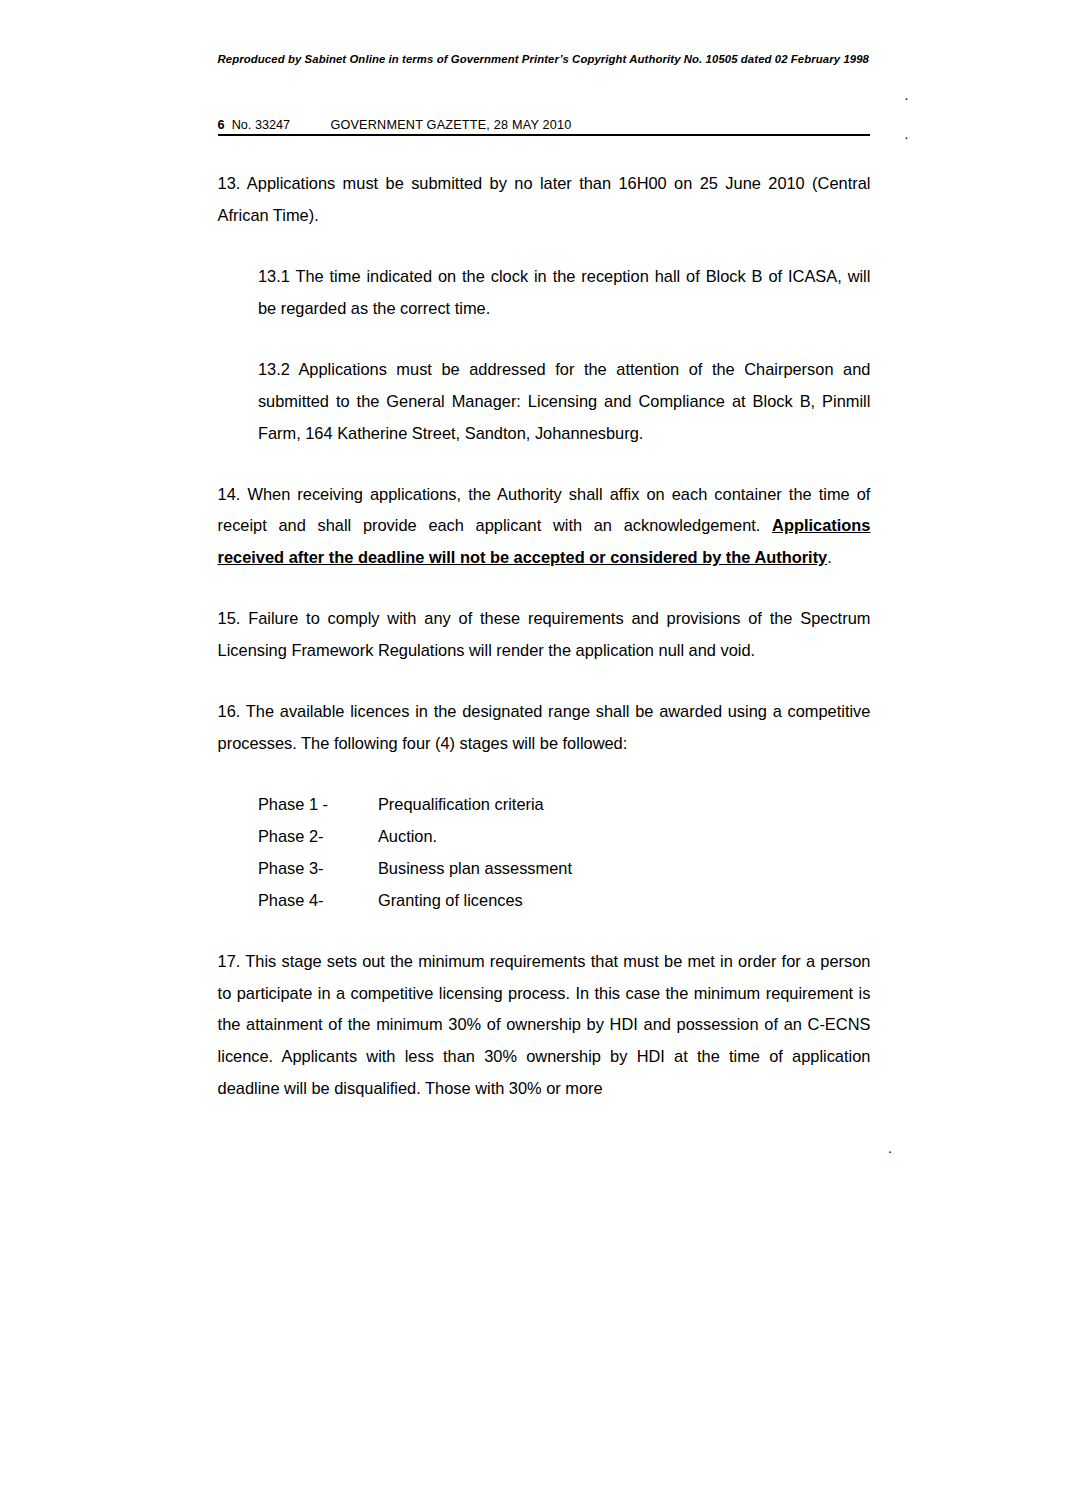Reproduced by Sabinet Online in terms of Government Printer’s Copyright Authority No. 10505 dated 02 February 1998
·
·
6 No. 33247 GOVERNMENT GAZETTE, 28 MAY 2010
13. Applications must be submitted by no later than 16H00 on 25 June 2010 (Central African Time).
13.1 The time indicated on the clock in the reception hall of Block B of ICASA, will be regarded as the correct time.
13.2 Applications must be addressed for the attention of the Chairperson and submitted to the General Manager: Licensing and Compliance at Block B, Pinmill Farm, 164 Katherine Street, Sandton, Johannesburg.
14. When receiving applications, the Authority shall affix on each container the time of receipt and shall provide each applicant with an acknowledgement. Applications received after the deadline will not be accepted or considered by the Authority.
15. Failure to comply with any of these requirements and provisions of the Spectrum Licensing Framework Regulations will render the application null and void.
16. The available licences in the designated range shall be awarded using a competitive processes. The following four (4) stages will be followed:
Phase 1 -Prequalification criteria
Phase 2-Auction.
Phase 3-Business plan assessment
Phase 4-Granting of licences
17. This stage sets out the minimum requirements that must be met in order for a person to participate in a competitive licensing process. In this case the minimum requirement is the attainment of the minimum 30% of ownership by HDI and possession of an C-ECNS licence. Applicants with less than 30% ownership by HDI at the time of application deadline will be disqualified. Those with 30% or more
·